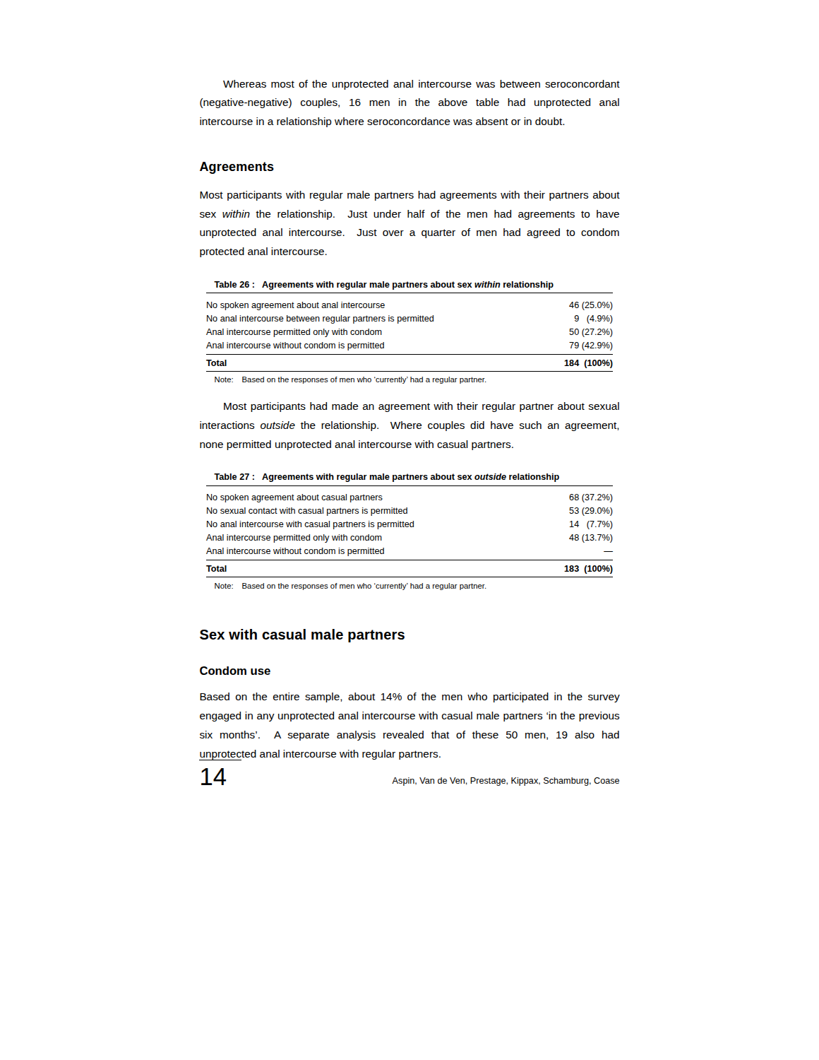Whereas most of the unprotected anal intercourse was between seroconcordant (negative-negative) couples, 16 men in the above table had unprotected anal intercourse in a relationship where seroconcordance was absent or in doubt.
Agreements
Most participants with regular male partners had agreements with their partners about sex within the relationship. Just under half of the men had agreements to have unprotected anal intercourse. Just over a quarter of men had agreed to condom protected anal intercourse.
Table 26 : Agreements with regular male partners about sex within relationship
| No spoken agreement about anal intercourse | 46 (25.0%) |
| No anal intercourse between regular partners is permitted | 9 (4.9%) |
| Anal intercourse permitted only with condom | 50 (27.2%) |
| Anal intercourse without condom is permitted | 79 (42.9%) |
| Total | 184 (100%) |
Note: Based on the responses of men who ‘currently’ had a regular partner.
Most participants had made an agreement with their regular partner about sexual interactions outside the relationship. Where couples did have such an agreement, none permitted unprotected anal intercourse with casual partners.
Table 27 : Agreements with regular male partners about sex outside relationship
| No spoken agreement about casual partners | 68 (37.2%) |
| No sexual contact with casual partners is permitted | 53 (29.0%) |
| No anal intercourse with casual partners is permitted | 14 (7.7%) |
| Anal intercourse permitted only with condom | 48 (13.7%) |
| Anal intercourse without condom is permitted | — |
| Total | 183 (100%) |
Note: Based on the responses of men who ‘currently’ had a regular partner.
Sex with casual male partners
Condom use
Based on the entire sample, about 14% of the men who participated in the survey engaged in any unprotected anal intercourse with casual male partners ‘in the previous six months’. A separate analysis revealed that of these 50 men, 19 also had unprotected anal intercourse with regular partners.
14
Aspin, Van de Ven, Prestage, Kippax, Schamburg, Coase